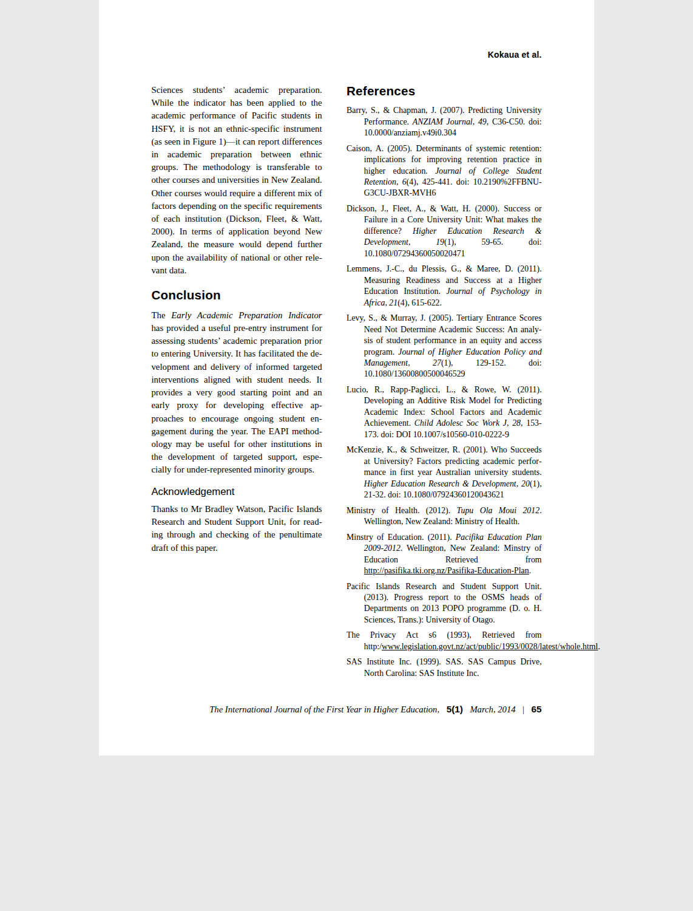Kokaua et al.
Sciences students’ academic preparation. While the indicator has been applied to the academic performance of Pacific students in HSFY, it is not an ethnic-specific instrument (as seen in Figure 1)—it can report differences in academic preparation between ethnic groups. The methodology is transferable to other courses and universities in New Zealand. Other courses would require a different mix of factors depending on the specific requirements of each institution (Dickson, Fleet, & Watt, 2000). In terms of application beyond New Zealand, the measure would depend further upon the availability of national or other relevant data.
Conclusion
The Early Academic Preparation Indicator has provided a useful pre-entry instrument for assessing students’ academic preparation prior to entering University. It has facilitated the development and delivery of informed targeted interventions aligned with student needs. It provides a very good starting point and an early proxy for developing effective approaches to encourage ongoing student engagement during the year. The EAPI methodology may be useful for other institutions in the development of targeted support, especially for under-represented minority groups.
Acknowledgement
Thanks to Mr Bradley Watson, Pacific Islands Research and Student Support Unit, for reading through and checking of the penultimate draft of this paper.
References
Barry, S., & Chapman, J. (2007). Predicting University Performance. ANZIAM Journal, 49, C36-C50. doi: 10.0000/anziamj.v49i0.304
Caison, A. (2005). Determinants of systemic retention: implications for improving retention practice in higher education. Journal of College Student Retention, 6(4), 425-441. doi: 10.2190%2FFBNU-G3CU-JBXR-MVH6
Dickson, J., Fleet, A., & Watt, H. (2000). Success or Failure in a Core University Unit: What makes the difference? Higher Education Research & Development, 19(1), 59-65. doi: 10.1080/07294360050020471
Lemmens, J.-C., du Plessis, G., & Maree, D. (2011). Measuring Readiness and Success at a Higher Education Institution. Journal of Psychology in Africa, 21(4), 615-622.
Levy, S., & Murray, J. (2005). Tertiary Entrance Scores Need Not Determine Academic Success: An analysis of student performance in an equity and access program. Journal of Higher Education Policy and Management, 27(1), 129-152. doi: 10.1080/13600800500046529
Lucio, R., Rapp-Paglicci, L., & Rowe, W. (2011). Developing an Additive Risk Model for Predicting Academic Index: School Factors and Academic Achievement. Child Adolesc Soc Work J, 28, 153-173. doi: DOI 10.1007/s10560-010-0222-9
McKenzie, K., & Schweitzer, R. (2001). Who Succeeds at University? Factors predicting academic performance in first year Australian university students. Higher Education Research & Development, 20(1), 21-32. doi: 10.1080/07924360120043621
Ministry of Health. (2012). Tupu Ola Moui 2012. Wellington, New Zealand: Ministry of Health.
Minstry of Education. (2011). Pacifika Education Plan 2009-2012. Wellington, New Zealand: Minstry of Education Retrieved from http://pasifika.tki.org.nz/Pasifika-Education-Plan.
Pacific Islands Research and Student Support Unit. (2013). Progress report to the OSMS heads of Departments on 2013 POPO programme (D. o. H. Sciences, Trans.): University of Otago.
The Privacy Act s6 (1993), Retrieved from http:/www.legislation.govt.nz/act/public/1993/0028/latest/whole.html.
SAS Institute Inc. (1999). SAS. SAS Campus Drive, North Carolina: SAS Institute Inc.
The International Journal of the First Year in Higher Education, 5(1) March, 2014 | 65